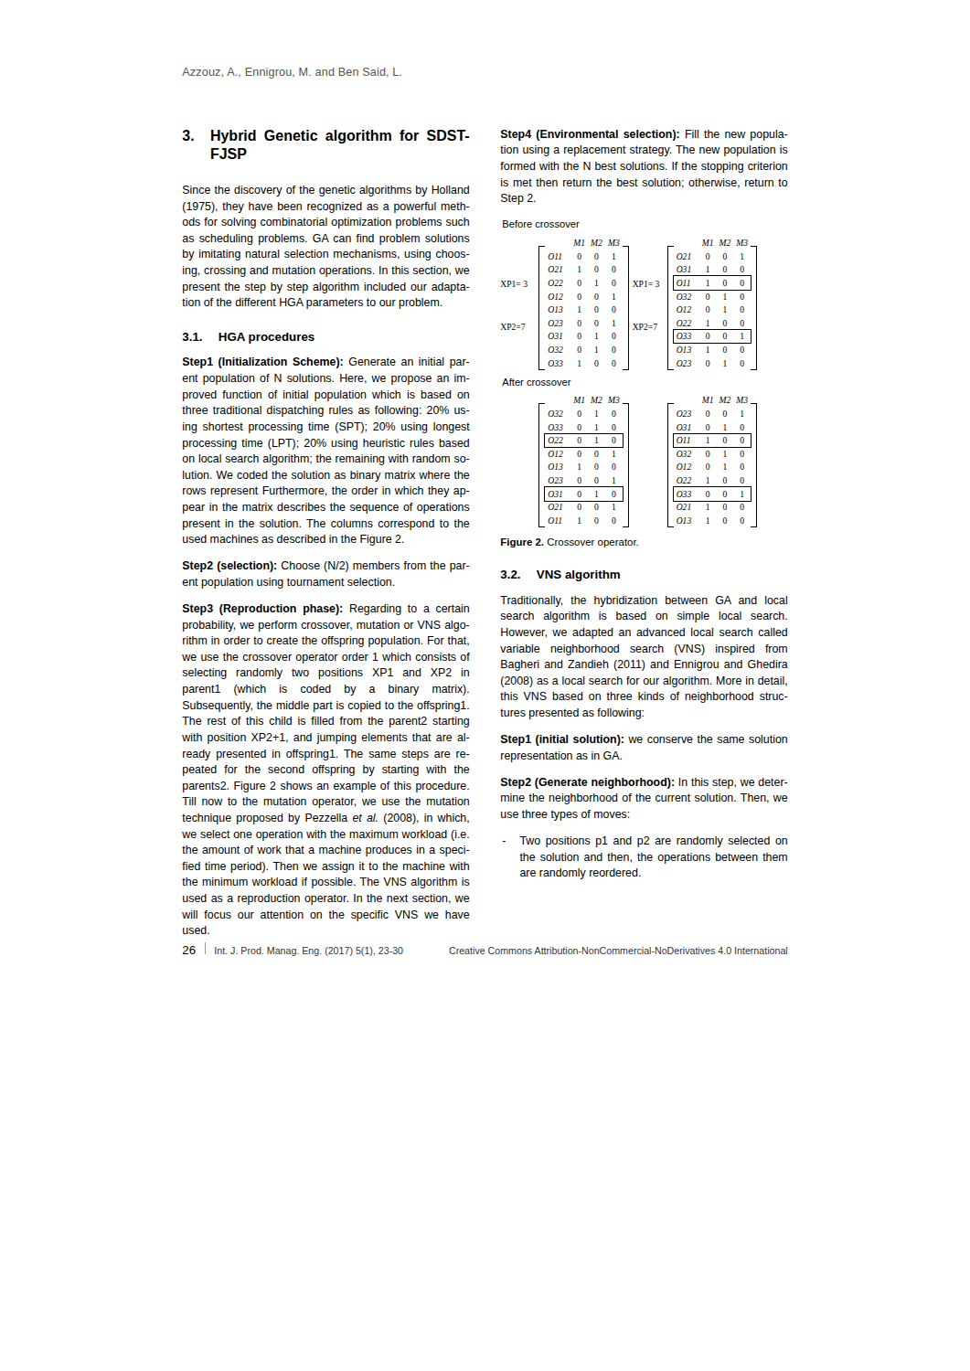Azzouz, A., Ennigrou, M. and Ben Said, L.
3. Hybrid Genetic algorithm for SDST-FJSP
Since the discovery of the genetic algorithms by Holland (1975), they have been recognized as a powerful methods for solving combinatorial optimization problems such as scheduling problems. GA can find problem solutions by imitating natural selection mechanisms, using choosing, crossing and mutation operations. In this section, we present the step by step algorithm included our adaptation of the different HGA parameters to our problem.
3.1. HGA procedures
Step1 (Initialization Scheme): Generate an initial parent population of N solutions. Here, we propose an improved function of initial population which is based on three traditional dispatching rules as following: 20% using shortest processing time (SPT); 20% using longest processing time (LPT); 20% using heuristic rules based on local search algorithm; the remaining with random solution. We coded the solution as binary matrix where the rows represent Furthermore, the order in which they appear in the matrix describes the sequence of operations present in the solution. The columns correspond to the used machines as described in the Figure 2.
Step2 (selection): Choose (N/2) members from the parent population using tournament selection.
Step3 (Reproduction phase): Regarding to a certain probability, we perform crossover, mutation or VNS algorithm in order to create the offspring population. For that, we use the crossover operator order 1 which consists of selecting randomly two positions XP1 and XP2 in parent1 (which is coded by a binary matrix). Subsequently, the middle part is copied to the offspring1. The rest of this child is filled from the parent2 starting with position XP2+1, and jumping elements that are already presented in offspring1. The same steps are repeated for the second offspring by starting with the parents2. Figure 2 shows an example of this procedure. Till now to the mutation operator, we use the mutation technique proposed by Pezzella et al. (2008), in which, we select one operation with the maximum workload (i.e. the amount of work that a machine produces in a specified time period). Then we assign it to the machine with the minimum workload if possible. The VNS algorithm is used as a reproduction operator. In the next section, we will focus our attention on the specific VNS we have used.
Step4 (Environmental selection): Fill the new population using a replacement strategy. The new population is formed with the N best solutions. If the stopping criterion is met then return the best solution; otherwise, return to Step 2.
Before crossover
XP1= 3
XP2=7
| | M1 | M2 | M3 |
| O11 | 0 | 0 | 1 |
| O21 | 1 | 0 | 0 |
| O22 | 0 | 1 | 0 |
| O12 | 0 | 0 | 1 |
| O13 | 1 | 0 | 0 |
| O23 | 0 | 0 | 1 |
| O31 | 0 | 1 | 0 |
| O32 | 0 | 1 | 0 |
| O33 | 1 | 0 | 0 |
XP1= 3
XP2=7
| | M1 | M2 | M3 |
| O21 | 0 | 0 | 1 |
| O31 | 1 | 0 | 0 |
| O11 | 1 | 0 | 0 |
| O32 | 0 | 1 | 0 |
| O12 | 0 | 1 | 0 |
| O22 | 1 | 0 | 0 |
| O33 | 0 | 0 | 1 |
| O13 | 1 | 0 | 0 |
| O23 | 0 | 1 | 0 |
After crossover
| | M1 | M2 | M3 |
| O32 | 0 | 1 | 0 |
| O33 | 0 | 1 | 0 |
| O22 | 0 | 1 | 0 |
| O12 | 0 | 0 | 1 |
| O13 | 1 | 0 | 0 |
| O23 | 0 | 0 | 1 |
| O31 | 0 | 1 | 0 |
| O21 | 0 | 0 | 1 |
| O11 | 1 | 0 | 0 |
| | M1 | M2 | M3 |
| O23 | 0 | 0 | 1 |
| O31 | 0 | 1 | 0 |
| O11 | 1 | 0 | 0 |
| O32 | 0 | 1 | 0 |
| O12 | 0 | 1 | 0 |
| O22 | 1 | 0 | 0 |
| O33 | 0 | 0 | 1 |
| O21 | 1 | 0 | 0 |
| O13 | 1 | 0 | 0 |
Figure 2. Crossover operator.
3.2. VNS algorithm
Traditionally, the hybridization between GA and local search algorithm is based on simple local search. However, we adapted an advanced local search called variable neighborhood search (VNS) inspired from Bagheri and Zandieh (2011) and Ennigrou and Ghedira (2008) as a local search for our algorithm. More in detail, this VNS based on three kinds of neighborhood structures presented as following:
Step1 (initial solution): we conserve the same solution representation as in GA.
Step2 (Generate neighborhood): In this step, we determine the neighborhood of the current solution. Then, we use three types of moves:
Two positions p1 and p2 are randomly selected on the solution and then, the operations between them are randomly reordered.
26 Int. J. Prod. Manag. Eng. (2017) 5(1), 23-30 Creative Commons Attribution-NonCommercial-NoDerivatives 4.0 International